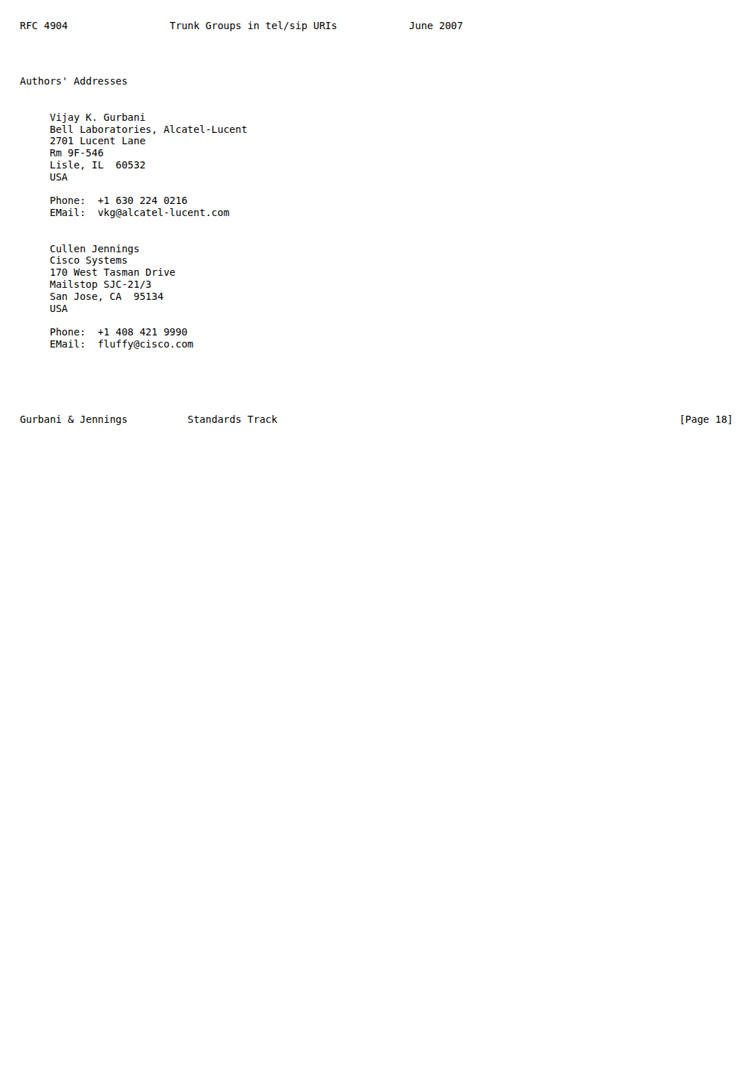RFC 4904 Trunk Groups in tel/sip URIs June 2007
Authors' Addresses
Vijay K. Gurbani Bell Laboratories, Alcatel-Lucent 2701 Lucent Lane Rm 9F-546 Lisle, IL 60532 USA Phone: +1 630 224 0216 EMail: vkg@alcatel-lucent.com Cullen Jennings Cisco Systems 170 West Tasman Drive Mailstop SJC-21/3 San Jose, CA 95134 USA Phone: +1 408 421 9990 EMail: fluffy@cisco.com
Gurbani & Jennings Standards Track[Page 18]